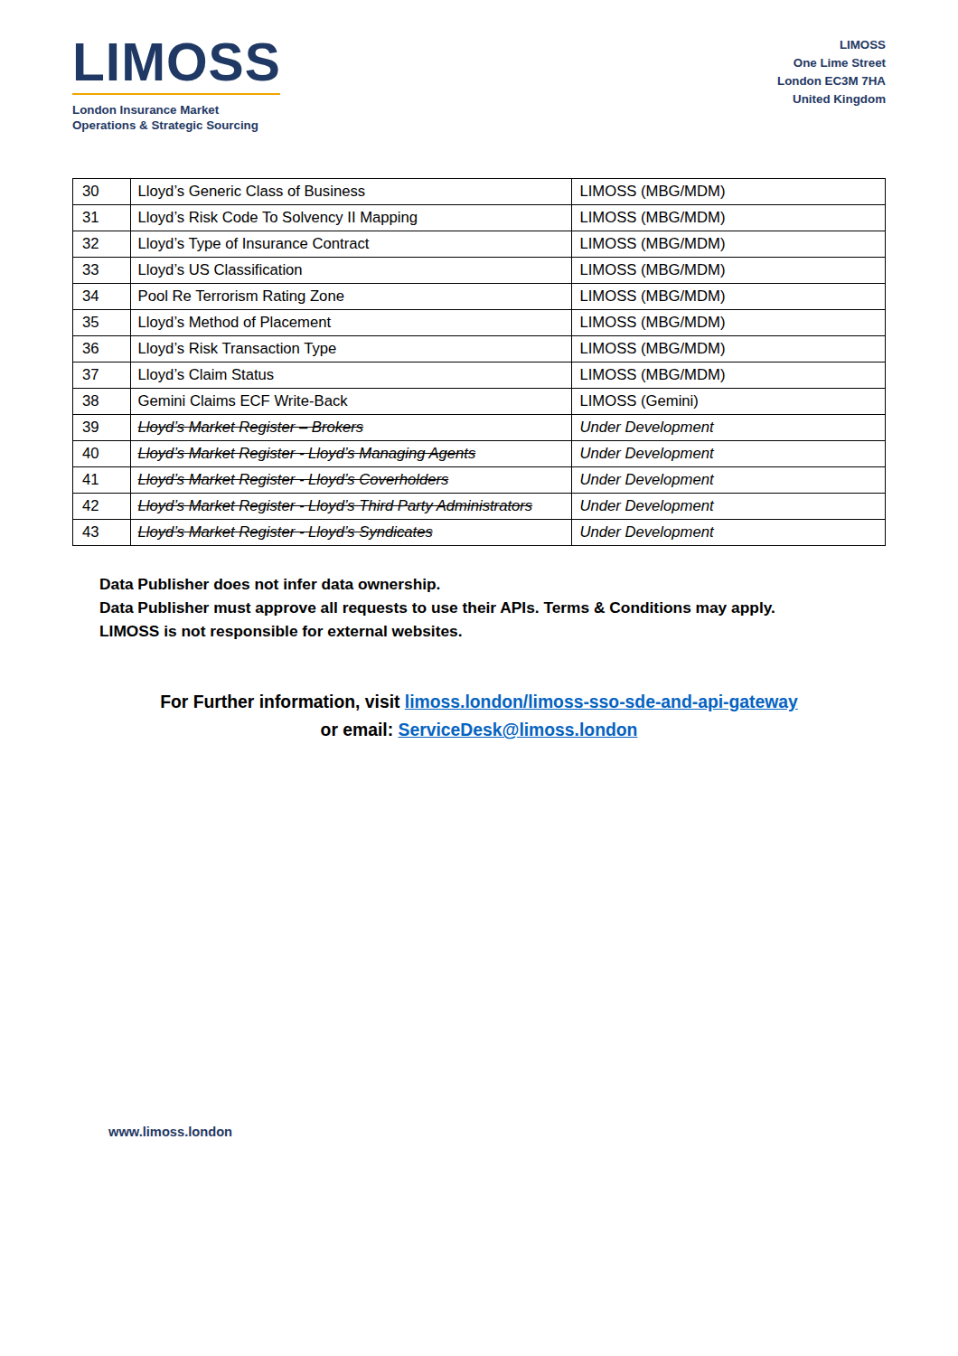LIMOSS
London Insurance Market
Operations & Strategic Sourcing
LIMOSS
One Lime Street
London EC3M 7HA
United Kingdom
| 30 | Lloyd’s Generic Class of Business | LIMOSS (MBG/MDM) |
| 31 | Lloyd’s Risk Code To Solvency II Mapping | LIMOSS (MBG/MDM) |
| 32 | Lloyd’s Type of Insurance Contract | LIMOSS (MBG/MDM) |
| 33 | Lloyd’s US Classification | LIMOSS (MBG/MDM) |
| 34 | Pool Re Terrorism Rating Zone | LIMOSS (MBG/MDM) |
| 35 | Lloyd’s Method of Placement | LIMOSS (MBG/MDM) |
| 36 | Lloyd’s Risk Transaction Type | LIMOSS (MBG/MDM) |
| 37 | Lloyd’s Claim Status | LIMOSS (MBG/MDM) |
| 38 | Gemini Claims ECF Write-Back | LIMOSS (Gemini) |
| 39 | Lloyd’s Market Register – Brokers | Under Development |
| 40 | Lloyd’s Market Register - Lloyd’s Managing Agents | Under Development |
| 41 | Lloyd’s Market Register - Lloyd’s Coverholders | Under Development |
| 42 | Lloyd’s Market Register - Lloyd’s Third Party Administrators | Under Development |
| 43 | Lloyd’s Market Register - Lloyd’s Syndicates | Under Development |
Data Publisher does not infer data ownership.
Data Publisher must approve all requests to use their APIs. Terms & Conditions may apply.
LIMOSS is not responsible for external websites.
For Further information, visit limoss.london/limoss-sso-sde-and-api-gateway
or email: ServiceDesk@limoss.london
www.limoss.london